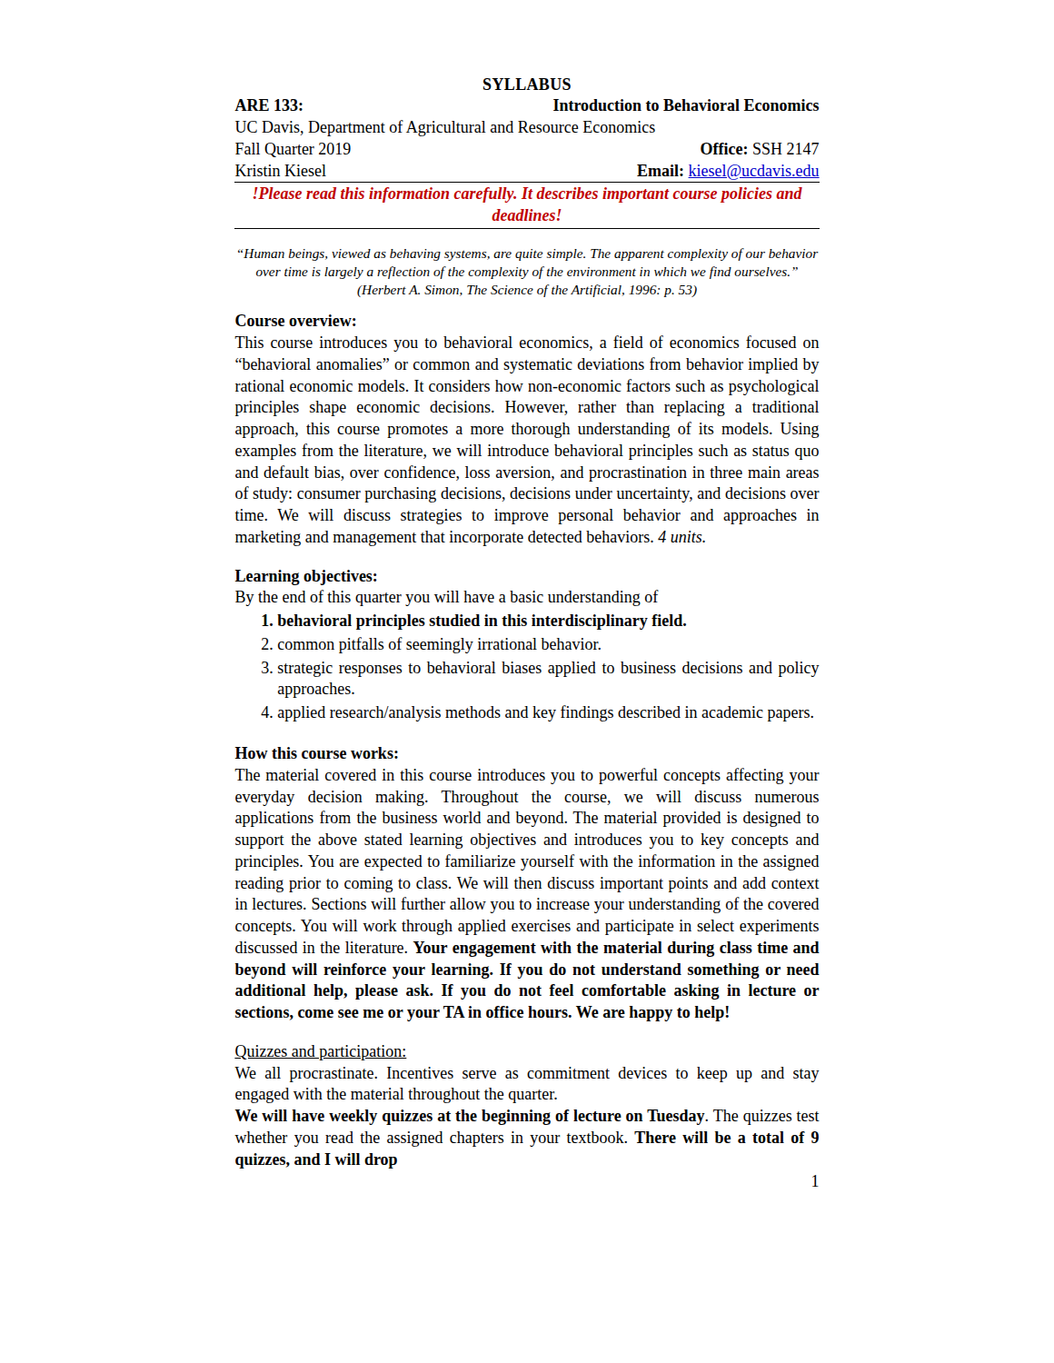SYLLABUS
ARE 133:
Introduction to Behavioral Economics
UC Davis, Department of Agricultural and Resource Economics
Fall Quarter 2019
Office: SSH 2147
Kristin Kiesel
Email: kiesel@ucdavis.edu
!Please read this information carefully. It describes important course policies and deadlines!
“Human beings, viewed as behaving systems, are quite simple. The apparent complexity of our behavior over time is largely a reflection of the complexity of the environment in which we find ourselves.” (Herbert A. Simon, The Science of the Artificial, 1996: p. 53)
Course overview:
This course introduces you to behavioral economics, a field of economics focused on “behavioral anomalies” or common and systematic deviations from behavior implied by rational economic models. It considers how non-economic factors such as psychological principles shape economic decisions. However, rather than replacing a traditional approach, this course promotes a more thorough understanding of its models. Using examples from the literature, we will introduce behavioral principles such as status quo and default bias, over confidence, loss aversion, and procrastination in three main areas of study: consumer purchasing decisions, decisions under uncertainty, and decisions over time. We will discuss strategies to improve personal behavior and approaches in marketing and management that incorporate detected behaviors. 4 units.
Learning objectives:
By the end of this quarter you will have a basic understanding of
behavioral principles studied in this interdisciplinary field.
common pitfalls of seemingly irrational behavior.
strategic responses to behavioral biases applied to business decisions and policy approaches.
applied research/analysis methods and key findings described in academic papers.
How this course works:
The material covered in this course introduces you to powerful concepts affecting your everyday decision making. Throughout the course, we will discuss numerous applications from the business world and beyond. The material provided is designed to support the above stated learning objectives and introduces you to key concepts and principles. You are expected to familiarize yourself with the information in the assigned reading prior to coming to class. We will then discuss important points and add context in lectures. Sections will further allow you to increase your understanding of the covered concepts. You will work through applied exercises and participate in select experiments discussed in the literature. Your engagement with the material during class time and beyond will reinforce your learning. If you do not understand something or need additional help, please ask. If you do not feel comfortable asking in lecture or sections, come see me or your TA in office hours. We are happy to help!
Quizzes and participation:
We all procrastinate. Incentives serve as commitment devices to keep up and stay engaged with the material throughout the quarter.
We will have weekly quizzes at the beginning of lecture on Tuesday. The quizzes test whether you read the assigned chapters in your textbook. There will be a total of 9 quizzes, and I will drop
1